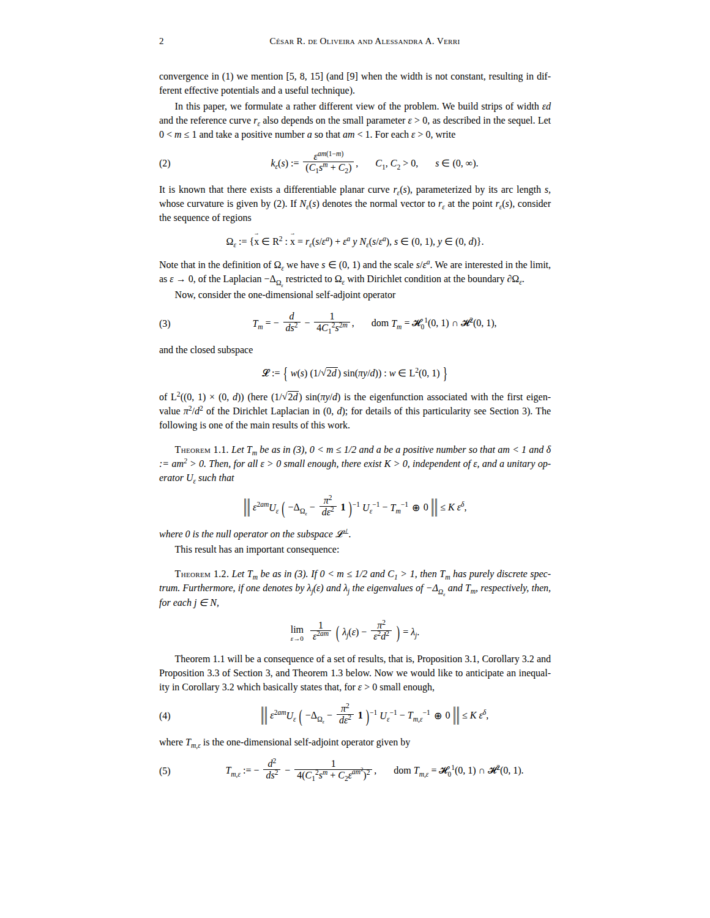2 César R. de Oliveira and Alessandra A. Verri
convergence in (1) we mention [5, 8, 15] (and [9] when the width is not constant, resulting in different effective potentials and a useful technique).
In this paper, we formulate a rather different view of the problem. We build strips of width εd and the reference curve rε also depends on the small parameter ε > 0, as described in the sequel. Let 0 < m ≤ 1 and take a positive number a so that am < 1. For each ε > 0, write
(2) kε(s) := εam(1−m) (C1sm + C2) , C1, C2 > 0, s ∈ (0, ∞).
It is known that there exists a differentiable planar curve rε(s), parameterized by its arc length s, whose curvature is given by (2). If Nε(s) denotes the normal vector to rε at the point rε(s), consider the sequence of regions
Ωε := {x ∈ R2 : x = rε(s/εa) + εa y Nε(s/εa), s ∈ (0, 1), y ∈ (0, d)}.
Note that in the definition of Ωε we have s ∈ (0, 1) and the scale s/εa. We are interested in the limit, as ε → 0, of the Laplacian −ΔΩε restricted to Ωε with Dirichlet condition at the boundary ∂Ωε.
Now, consider the one-dimensional self-adjoint operator
(3) Tm = − dds2 − 14C12s2m, dom Tm = 𝓗01(0, 1) ∩ 𝓗2(0, 1),
and the closed subspace
𝓛 := { w(s) (1/2d) sin(πy/d)) : w ∈ L2(0, 1) }
of L2((0, 1) × (0, d)) (here (1/2d) sin(πy/d) is the eigenfunction associated with the first eigenvalue π2/d2 of the Dirichlet Laplacian in (0, d); for details of this particularity see Section 3). The following is one of the main results of this work.
Theorem 1.1. Let Tm be as in (3), 0 < m ≤ 1/2 and a be a positive number so that am < 1 and δ := am2 > 0. Then, for all ε > 0 small enough, there exist K > 0, independent of ε, and a unitary operator Uε such that
‖‖ ε2amUε ( −ΔΩε − π2 dε2 1 )−1 Uε−1 − Tm−1 ⊕ 0 ‖‖ ≤ K εδ,
where 0 is the null operator on the subspace 𝓛⊥.
This result has an important consequence:
Theorem 1.2. Let Tm be as in (3). If 0 < m ≤ 1/2 and C1 > 1, then Tm has purely discrete spectrum. Furthermore, if one denotes by λj(ε) and λj the eigenvalues of −ΔΩε and Tm, respectively, then, for each j ∈ N,
lim ε→0 1 ε2am ( λj(ε) − π2 ε2d2 ) = λj.
Theorem 1.1 will be a consequence of a set of results, that is, Proposition 3.1, Corollary 3.2 and Proposition 3.3 of Section 3, and Theorem 1.3 below. Now we would like to anticipate an inequality in Corollary 3.2 which basically states that, for ε > 0 small enough,
(4) ‖‖ ε2amUε ( −ΔΩε − π2 dε2 1 )−1 Uε−1 − Tm,ε−1 ⊕ 0 ‖‖ ≤ K εδ,
where Tm,ε is the one-dimensional self-adjoint operator given by
(5) Tm,ε := − d2 ds2 − 14(C12sm + C2εam2)2, dom Tm,ε = 𝓗01(0, 1) ∩ 𝓗2(0, 1).